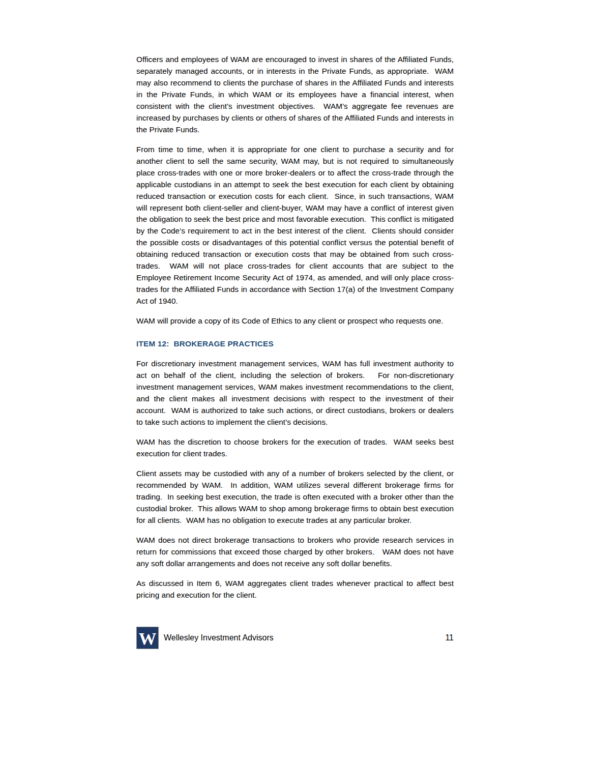Officers and employees of WAM are encouraged to invest in shares of the Affiliated Funds, separately managed accounts, or in interests in the Private Funds, as appropriate. WAM may also recommend to clients the purchase of shares in the Affiliated Funds and interests in the Private Funds, in which WAM or its employees have a financial interest, when consistent with the client’s investment objectives. WAM’s aggregate fee revenues are increased by purchases by clients or others of shares of the Affiliated Funds and interests in the Private Funds.
From time to time, when it is appropriate for one client to purchase a security and for another client to sell the same security, WAM may, but is not required to simultaneously place cross-trades with one or more broker-dealers or to affect the cross-trade through the applicable custodians in an attempt to seek the best execution for each client by obtaining reduced transaction or execution costs for each client. Since, in such transactions, WAM will represent both client-seller and client-buyer, WAM may have a conflict of interest given the obligation to seek the best price and most favorable execution. This conflict is mitigated by the Code’s requirement to act in the best interest of the client. Clients should consider the possible costs or disadvantages of this potential conflict versus the potential benefit of obtaining reduced transaction or execution costs that may be obtained from such cross-trades. WAM will not place cross-trades for client accounts that are subject to the Employee Retirement Income Security Act of 1974, as amended, and will only place cross-trades for the Affiliated Funds in accordance with Section 17(a) of the Investment Company Act of 1940.
WAM will provide a copy of its Code of Ethics to any client or prospect who requests one.
ITEM 12: BROKERAGE PRACTICES
For discretionary investment management services, WAM has full investment authority to act on behalf of the client, including the selection of brokers. For non-discretionary investment management services, WAM makes investment recommendations to the client, and the client makes all investment decisions with respect to the investment of their account. WAM is authorized to take such actions, or direct custodians, brokers or dealers to take such actions to implement the client’s decisions.
WAM has the discretion to choose brokers for the execution of trades. WAM seeks best execution for client trades.
Client assets may be custodied with any of a number of brokers selected by the client, or recommended by WAM. In addition, WAM utilizes several different brokerage firms for trading. In seeking best execution, the trade is often executed with a broker other than the custodial broker. This allows WAM to shop among brokerage firms to obtain best execution for all clients. WAM has no obligation to execute trades at any particular broker.
WAM does not direct brokerage transactions to brokers who provide research services in return for commissions that exceed those charged by other brokers. WAM does not have any soft dollar arrangements and does not receive any soft dollar benefits.
As discussed in Item 6, WAM aggregates client trades whenever practical to affect best pricing and execution for the client.
W
Wellesley Investment Advisors
11